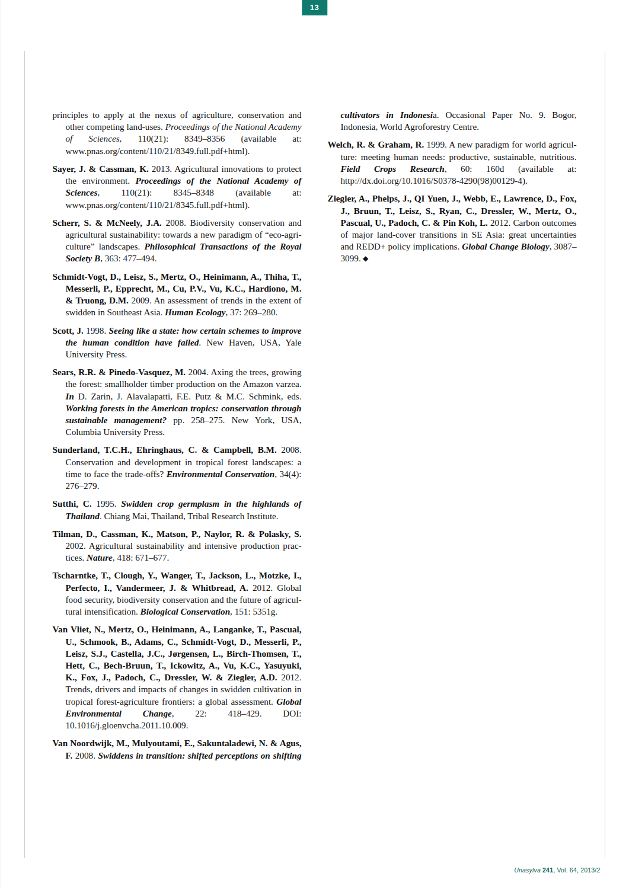13
principles to apply at the nexus of agriculture, conservation and other competing land-uses. Proceedings of the National Academy of Sciences, 110(21): 8349–8356 (available at: www.pnas.org/content/110/21/8349.full.pdf+html).
Sayer, J. & Cassman, K. 2013. Agricultural innovations to protect the environment. Proceedings of the National Academy of Sciences, 110(21): 8345–8348 (available at: www.pnas.org/content/110/21/8345.full.pdf+html).
Scherr, S. & McNeely, J.A. 2008. Biodiversity conservation and agricultural sustainability: towards a new paradigm of “eco-agriculture” landscapes. Philosophical Transactions of the Royal Society B, 363: 477–494.
Schmidt-Vogt, D., Leisz, S., Mertz, O., Heinimann, A., Thiha, T., Messerli, P., Epprecht, M., Cu, P.V., Vu, K.C., Hardiono, M. & Truong, D.M. 2009. An assessment of trends in the extent of swidden in Southeast Asia. Human Ecology, 37: 269–280.
Scott, J. 1998. Seeing like a state: how certain schemes to improve the human condition have failed. New Haven, USA, Yale University Press.
Sears, R.R. & Pinedo-Vasquez, M. 2004. Axing the trees, growing the forest: smallholder timber production on the Amazon varzea. In D. Zarin, J. Alavalapatti, F.E. Putz & M.C. Schmink, eds. Working forests in the American tropics: conservation through sustainable management? pp. 258–275. New York, USA, Columbia University Press.
Sunderland, T.C.H., Ehringhaus, C. & Campbell, B.M. 2008. Conservation and development in tropical forest landscapes: a time to face the trade-offs? Environmental Conservation, 34(4): 276–279.
Sutthi, C. 1995. Swidden crop germplasm in the highlands of Thailand. Chiang Mai, Thailand, Tribal Research Institute.
Tilman, D., Cassman, K., Matson, P., Naylor, R. & Polasky, S. 2002. Agricultural sustainability and intensive production practices. Nature, 418: 671–677.
Tscharntke, T., Clough, Y., Wanger, T., Jackson, L., Motzke, I., Perfecto, I., Vandermeer, J. & Whitbread, A. 2012. Global food security, biodiversity conservation and the future of agricultural intensification. Biological Conservation, 151: 5351g.
Van Vliet, N., Mertz, O., Heinimann, A., Langanke, T., Pascual, U., Schmook, B., Adams, C., Schmidt-Vogt, D., Messerli, P., Leisz, S.J., Castella, J.C., Jørgensen, L., Birch-Thomsen, T., Hett, C., Bech-Bruun, T., Ickowitz, A., Vu, K.C., Yasuyuki, K., Fox, J., Padoch, C., Dressler, W. & Ziegler, A.D. 2012. Trends, drivers and impacts of changes in swidden cultivation in tropical forest-agriculture frontiers: a global assessment. Global Environmental Change, 22: 418–429. DOI: 10.1016/j.gloenvcha.2011.10.009.
Van Noordwijk, M., Mulyoutami, E., Sakuntaladewi, N. & Agus, F. 2008. Swiddens in transition: shifted perceptions on shifting cultivators in Indonesia. Occasional Paper No. 9. Bogor, Indonesia, World Agroforestry Centre.
Welch, R. & Graham, R. 1999. A new paradigm for world agriculture: meeting human needs: productive, sustainable, nutritious. Field Crops Research, 60: 160d (available at: http://dx.doi.org/10.1016/S0378-4290(98)00129-4).
Ziegler, A., Phelps, J., QI Yuen, J., Webb, E., Lawrence, D., Fox, J., Bruun, T., Leisz, S., Ryan, C., Dressler, W., Mertz, O., Pascual, U., Padoch, C. & Pin Koh, L. 2012. Carbon outcomes of major land-cover transitions in SE Asia: great uncertainties and REDD+ policy implications. Global Change Biology, 3087–3099. ◆
Unasylva 241, Vol. 64, 2013/2